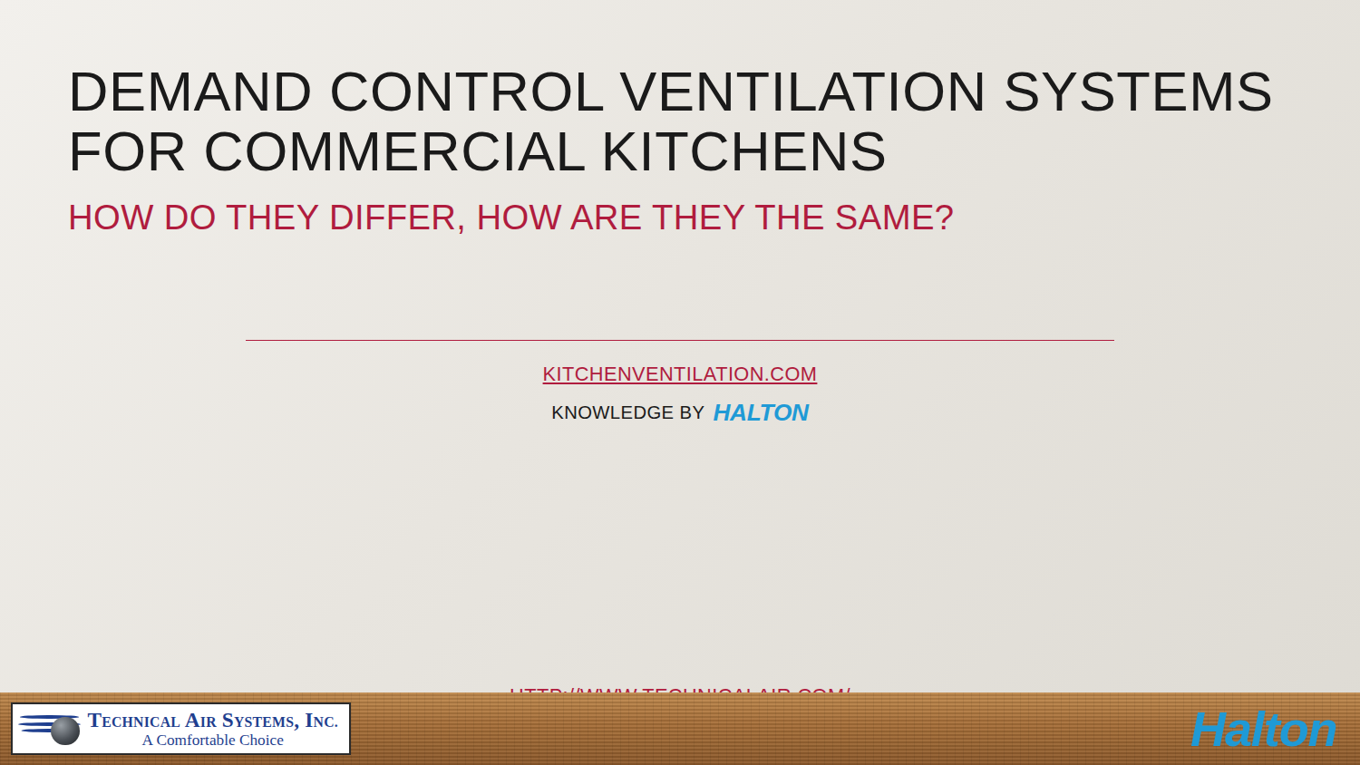Demand Control Ventilation Systems for Commercial Kitchens
How do they differ, how are they the same?
KitchenVentilation.com
Knowledge by Halton
http://www.technicalair.com/
TECHNICAL AIR SYSTEMS, INC.
A Comfortable Choice
Halton